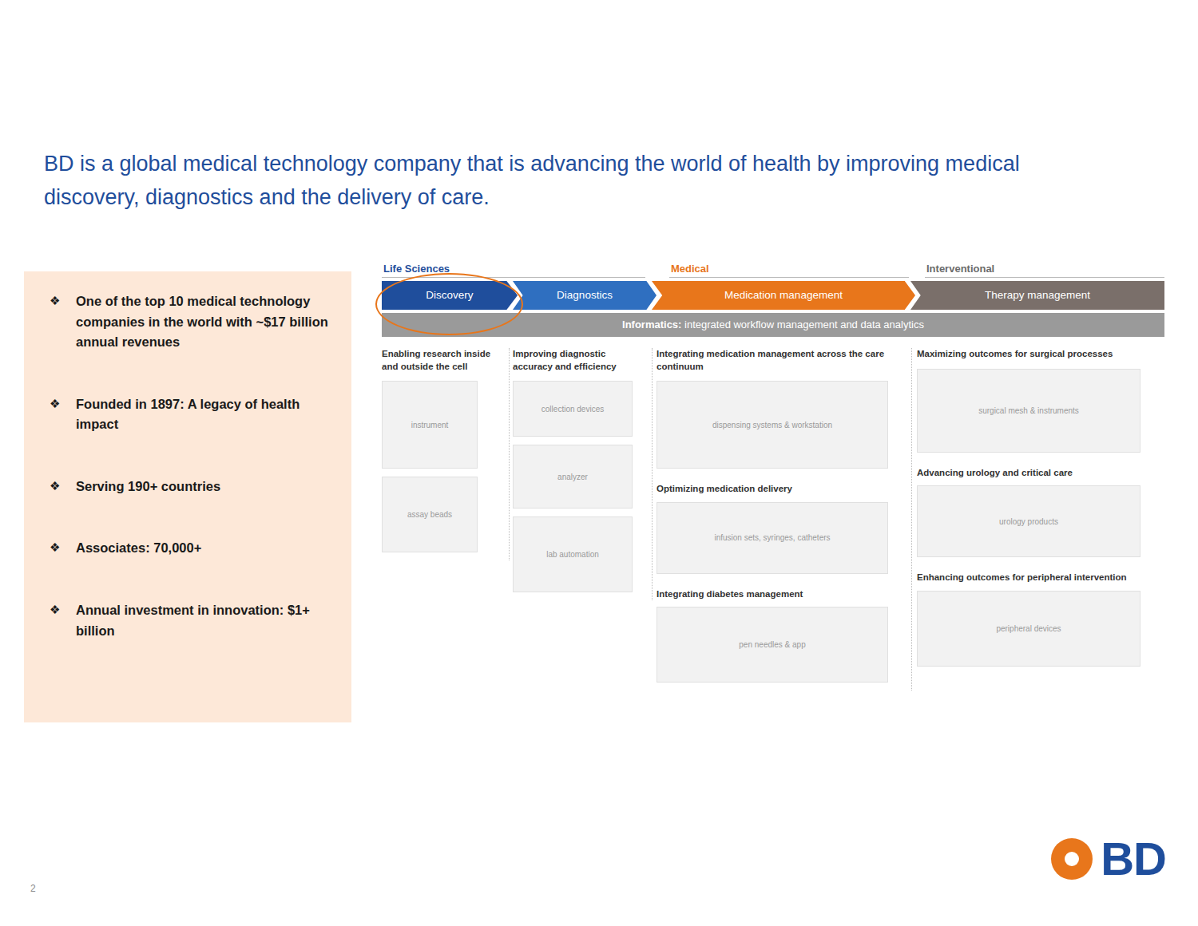BD is a global medical technology company that is advancing the world of health by improving medical discovery, diagnostics and the delivery of care.
One of the top 10 medical technology companies in the world with ~$17 billion annual revenues
Founded in 1897: A legacy of health impact
Serving 190+ countries
Associates: 70,000+
Annual investment in innovation: $1+ billion
Life Sciences Medical Interventional
Discovery
Diagnostics
Medication management
Therapy management
Informatics: integrated workflow management and data analytics
Enabling research inside and outside the cell
instrument
assay beads
Improving diagnostic accuracy and efficiency
collection devices
analyzer
lab automation
Integrating medication management across the care continuum
dispensing systems & workstation
Optimizing medication delivery
infusion sets, syringes, catheters
Integrating diabetes management
pen needles & app
Maximizing outcomes for surgical processes
surgical mesh & instruments
Advancing urology and critical care
urology products
Enhancing outcomes for peripheral intervention
peripheral devices
BD
2